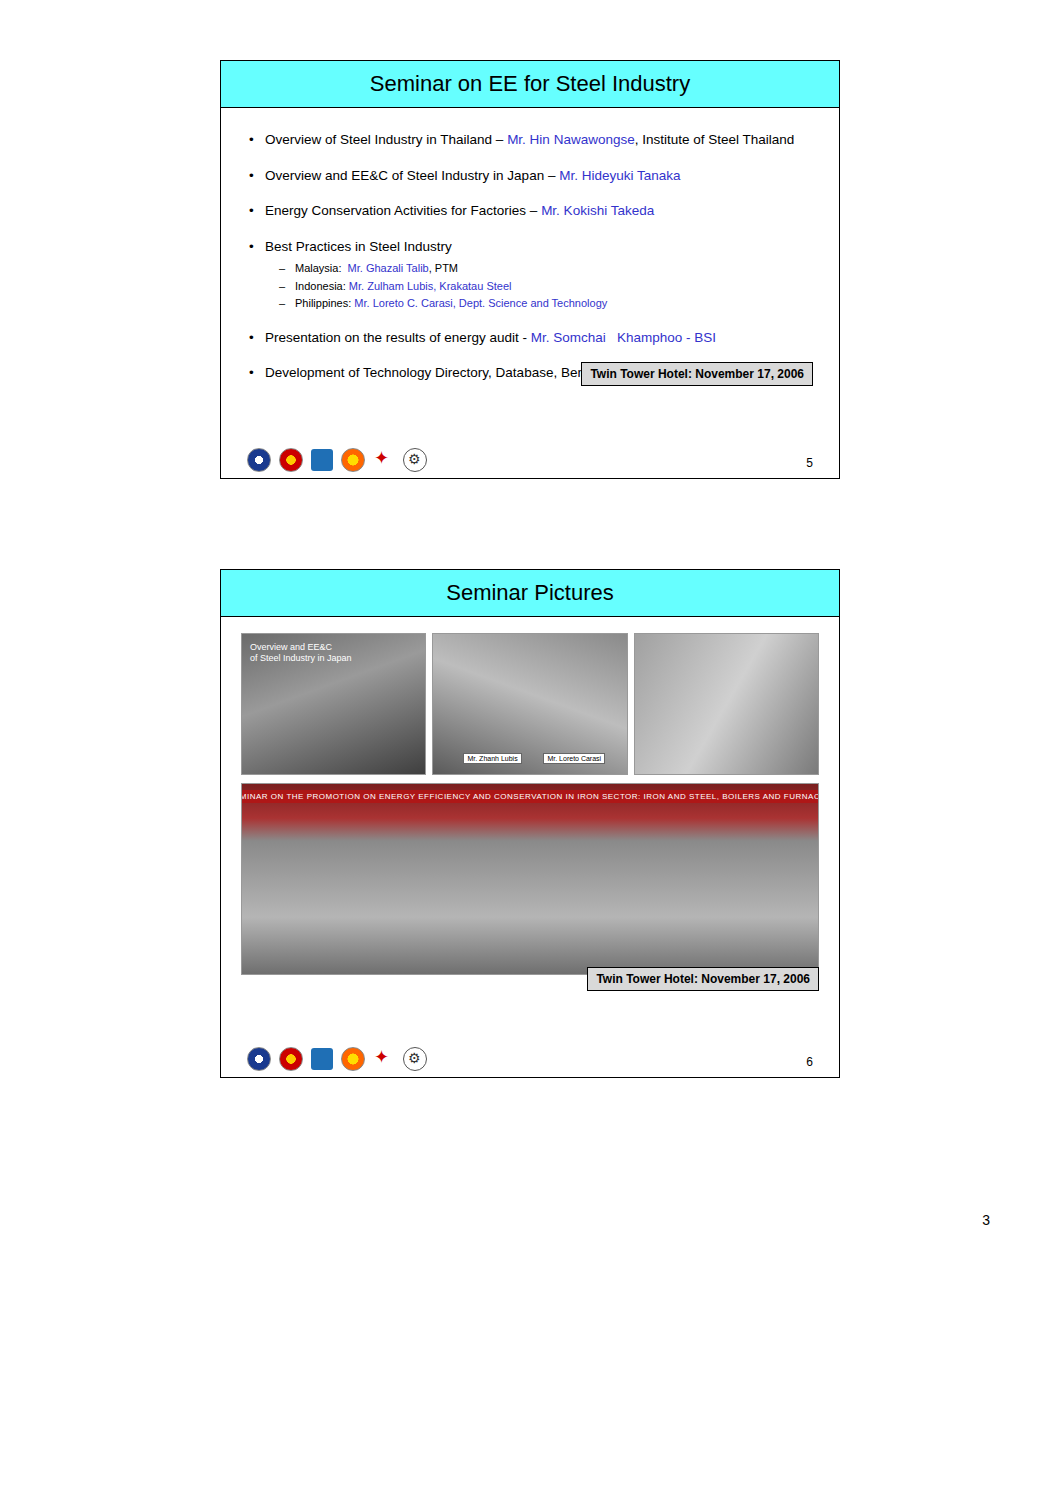Seminar on EE for Steel Industry
Overview of Steel Industry in Thailand – Mr. Hin Nawawongse, Institute of Steel Thailand
Overview and EE&C of Steel Industry in Japan – Mr. Hideyuki Tanaka
Energy Conservation Activities for Factories – Mr. Kokishi Takeda
Best Practices in Steel Industry
Malaysia: Mr. Ghazali Talib, PTM
Indonesia: Mr. Zulham Lubis, Krakatau Steel
Philippines: Mr. Loreto C. Carasi, Dept. Science and Technology
Presentation on the results of energy audit - Mr. Somchai Khamphoo - BSI
Development of Technology Directory, Database, Benchmarking - Ivan, ACE
Twin Tower Hotel: November 17, 2006
5
Seminar Pictures
Overview and EE&C
of Steel Industry in Japan
Mr. Zhanh Lubis
Mr. Loreto Carasi
SEMINAR ON THE PROMOTION ON ENERGY EFFICIENCY AND CONSERVATION IN IRON SECTOR: IRON AND STEEL, BOILERS AND FURNACES
Twin Tower Hotel: November 17, 2006
6
3